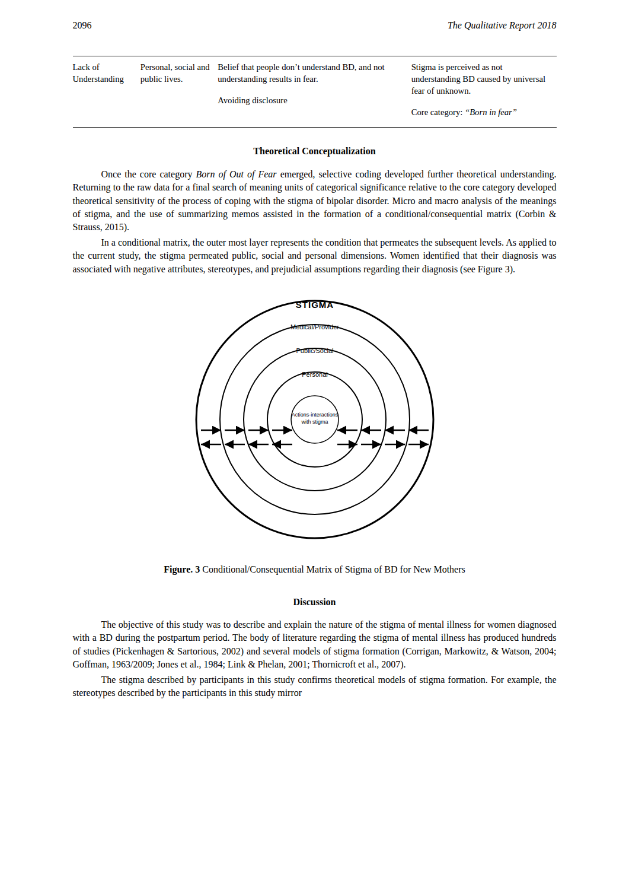2096 The Qualitative Report 2018
| Lack of Understanding | Personal, social and public lives. | Belief that people don’t understand BD, and not understanding results in fear. Avoiding disclosure | Stigma is perceived as not understanding BD caused by universal fear of unknown. Core category: “Born in fear” |
Theoretical Conceptualization
Once the core category Born of Out of Fear emerged, selective coding developed further theoretical understanding. Returning to the raw data for a final search of meaning units of categorical significance relative to the core category developed theoretical sensitivity of the process of coping with the stigma of bipolar disorder. Micro and macro analysis of the meanings of stigma, and the use of summarizing memos assisted in the formation of a conditional/consequential matrix (Corbin & Strauss, 2015).
In a conditional matrix, the outer most layer represents the condition that permeates the subsequent levels. As applied to the current study, the stigma permeated public, social and personal dimensions. Women identified that their diagnosis was associated with negative attributes, stereotypes, and prejudicial assumptions regarding their diagnosis (see Figure 3).
Conditional/Consequential Matrix of Stigma of BD for New Mothers Four concentric circles labeled from outside in: Stigma, Medical/Provider, Public/Social, Personal, with a central circle labeled Actions-interactions with stigma. Horizontal double-headed arrows cross the rings on the left and right sides pointing inward and outward. STIGMA Medical/Provider Public/Social Personal Actions-interactions with stigma
Figure. 3 Conditional/Consequential Matrix of Stigma of BD for New Mothers
Discussion
The objective of this study was to describe and explain the nature of the stigma of mental illness for women diagnosed with a BD during the postpartum period. The body of literature regarding the stigma of mental illness has produced hundreds of studies (Pickenhagen & Sartorious, 2002) and several models of stigma formation (Corrigan, Markowitz, & Watson, 2004; Goffman, 1963/2009; Jones et al., 1984; Link & Phelan, 2001; Thornicroft et al., 2007).
The stigma described by participants in this study confirms theoretical models of stigma formation. For example, the stereotypes described by the participants in this study mirror